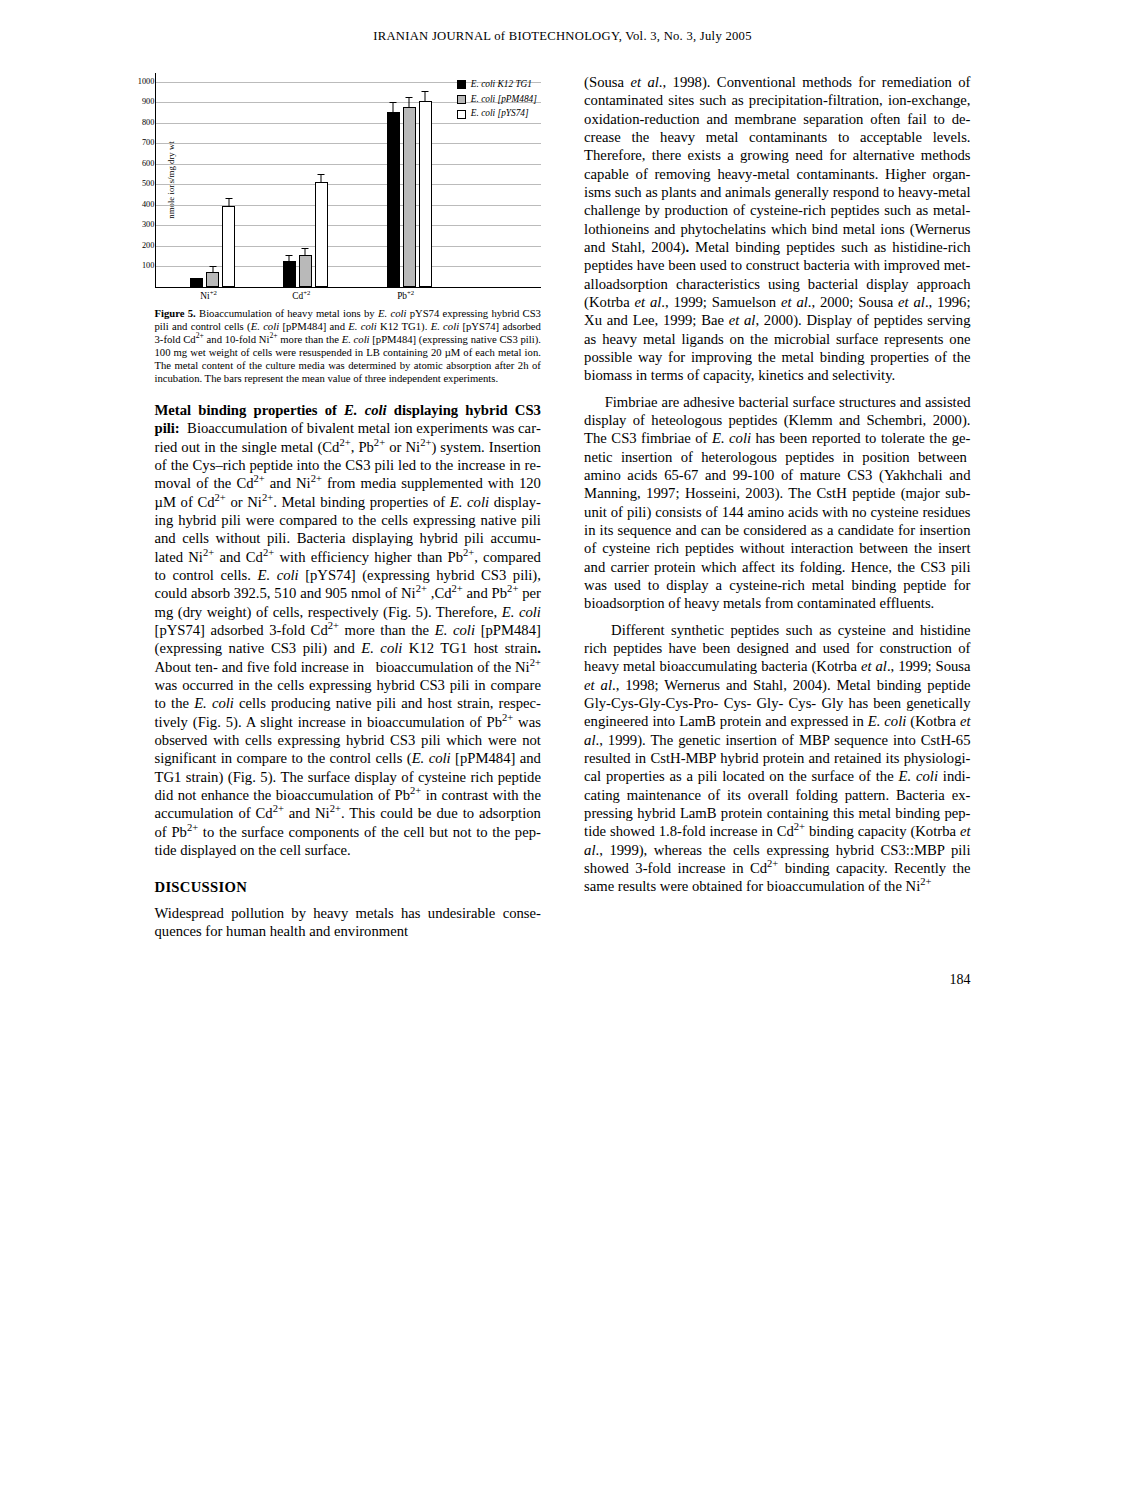IRANIAN JOURNAL of BIOTECHNOLOGY, Vol. 3, No. 3, July 2005
nmole ions/mg dry wt
1000 900 800 700 600 500 400 300 200 100
E. coli K12 TG1
E. coli [pPM484]
E. coli [pYS74]
Ni+2 Cd+2 Pb+2
Figure 5. Bioaccumulation of heavy metal ions by E. coli pYS74 expressing hybrid CS3 pili and control cells (E. coli [pPM484] and E. coli K12 TG1). E. coli [pYS74] adsorbed 3-fold Cd2+ and 10-fold Ni2+ more than the E. coli [pPM484] (expressing native CS3 pili). 100 mg wet weight of cells were resuspended in LB containing 20 µM of each metal ion. The metal content of the culture media was determined by atomic absorption after 2h of incubation. The bars represent the mean value of three independent experiments.
Metal binding properties of E. coli displaying hybrid CS3 pili: Bioaccumulation of bivalent metal ion experiments was carried out in the single metal (Cd2+, Pb2+ or Ni2+) system. Insertion of the Cys–rich peptide into the CS3 pili led to the increase in removal of the Cd2+ and Ni2+ from media supplemented with 120 µM of Cd2+ or Ni2+. Metal binding properties of E. coli displaying hybrid pili were compared to the cells expressing native pili and cells without pili. Bacteria displaying hybrid pili accumulated Ni2+ and Cd2+ with efficiency higher than Pb2+, compared to control cells. E. coli [pYS74] (expressing hybrid CS3 pili), could absorb 392.5, 510 and 905 nmol of Ni2+ ,Cd2+ and Pb2+ per mg (dry weight) of cells, respectively (Fig. 5). Therefore, E. coli [pYS74] adsorbed 3-fold Cd2+ more than the E. coli [pPM484] (expressing native CS3 pili) and E. coli K12 TG1 host strain. About ten- and five fold increase in bioaccumulation of the Ni2+ was occurred in the cells expressing hybrid CS3 pili in compare to the E. coli cells producing native pili and host strain, respectively (Fig. 5). A slight increase in bioaccumulation of Pb2+ was observed with cells expressing hybrid CS3 pili which were not significant in compare to the control cells (E. coli [pPM484] and TG1 strain) (Fig. 5). The surface display of cysteine rich peptide did not enhance the bioaccumulation of Pb2+ in contrast with the accumulation of Cd2+ and Ni2+. This could be due to adsorption of Pb2+ to the surface components of the cell but not to the peptide displayed on the cell surface.
DISCUSSION
Widespread pollution by heavy metals has undesirable consequences for human health and environment
(Sousa et al., 1998). Conventional methods for remediation of contaminated sites such as precipitation-filtration, ion-exchange, oxidation-reduction and membrane separation often fail to decrease the heavy metal contaminants to acceptable levels. Therefore, there exists a growing need for alternative methods capable of removing heavy-metal contaminants. Higher organisms such as plants and animals generally respond to heavy-metal challenge by production of cysteine-rich peptides such as metallothioneins and phytochelatins which bind metal ions (Wernerus and Stahl, 2004). Metal binding peptides such as histidine-rich peptides have been used to construct bacteria with improved metalloadsorption characteristics using bacterial display approach (Kotrba et al., 1999; Samuelson et al., 2000; Sousa et al., 1996; Xu and Lee, 1999; Bae et al, 2000). Display of peptides serving as heavy metal ligands on the microbial surface represents one possible way for improving the metal binding properties of the biomass in terms of capacity, kinetics and selectivity.
Fimbriae are adhesive bacterial surface structures and assisted display of heteologous peptides (Klemm and Schembri, 2000). The CS3 fimbriae of E. coli has been reported to tolerate the genetic insertion of heterologous peptides in position between amino acids 65-67 and 99-100 of mature CS3 (Yakhchali and Manning, 1997; Hosseini, 2003). The CstH peptide (major subunit of pili) consists of 144 amino acids with no cysteine residues in its sequence and can be considered as a candidate for insertion of cysteine rich peptides without interaction between the insert and carrier protein which affect its folding. Hence, the CS3 pili was used to display a cysteine-rich metal binding peptide for bioadsorption of heavy metals from contaminated effluents.
Different synthetic peptides such as cysteine and histidine rich peptides have been designed and used for construction of heavy metal bioaccumulating bacteria (Kotrba et al., 1999; Sousa et al., 1998; Wernerus and Stahl, 2004). Metal binding peptide Gly-Cys-Gly-Cys-Pro- Cys- Gly- Cys- Gly has been genetically engineered into LamB protein and expressed in E. coli (Kotbra et al., 1999). The genetic insertion of MBP sequence into CstH-65 resulted in CstH-MBP hybrid protein and retained its physiological properties as a pili located on the surface of the E. coli indicating maintenance of its overall folding pattern. Bacteria expressing hybrid LamB protein containing this metal binding peptide showed 1.8-fold increase in Cd2+ binding capacity (Kotrba et al., 1999), whereas the cells expressing hybrid CS3::MBP pili showed 3-fold increase in Cd2+ binding capacity. Recently the same results were obtained for bioaccumulation of the Ni2+
184